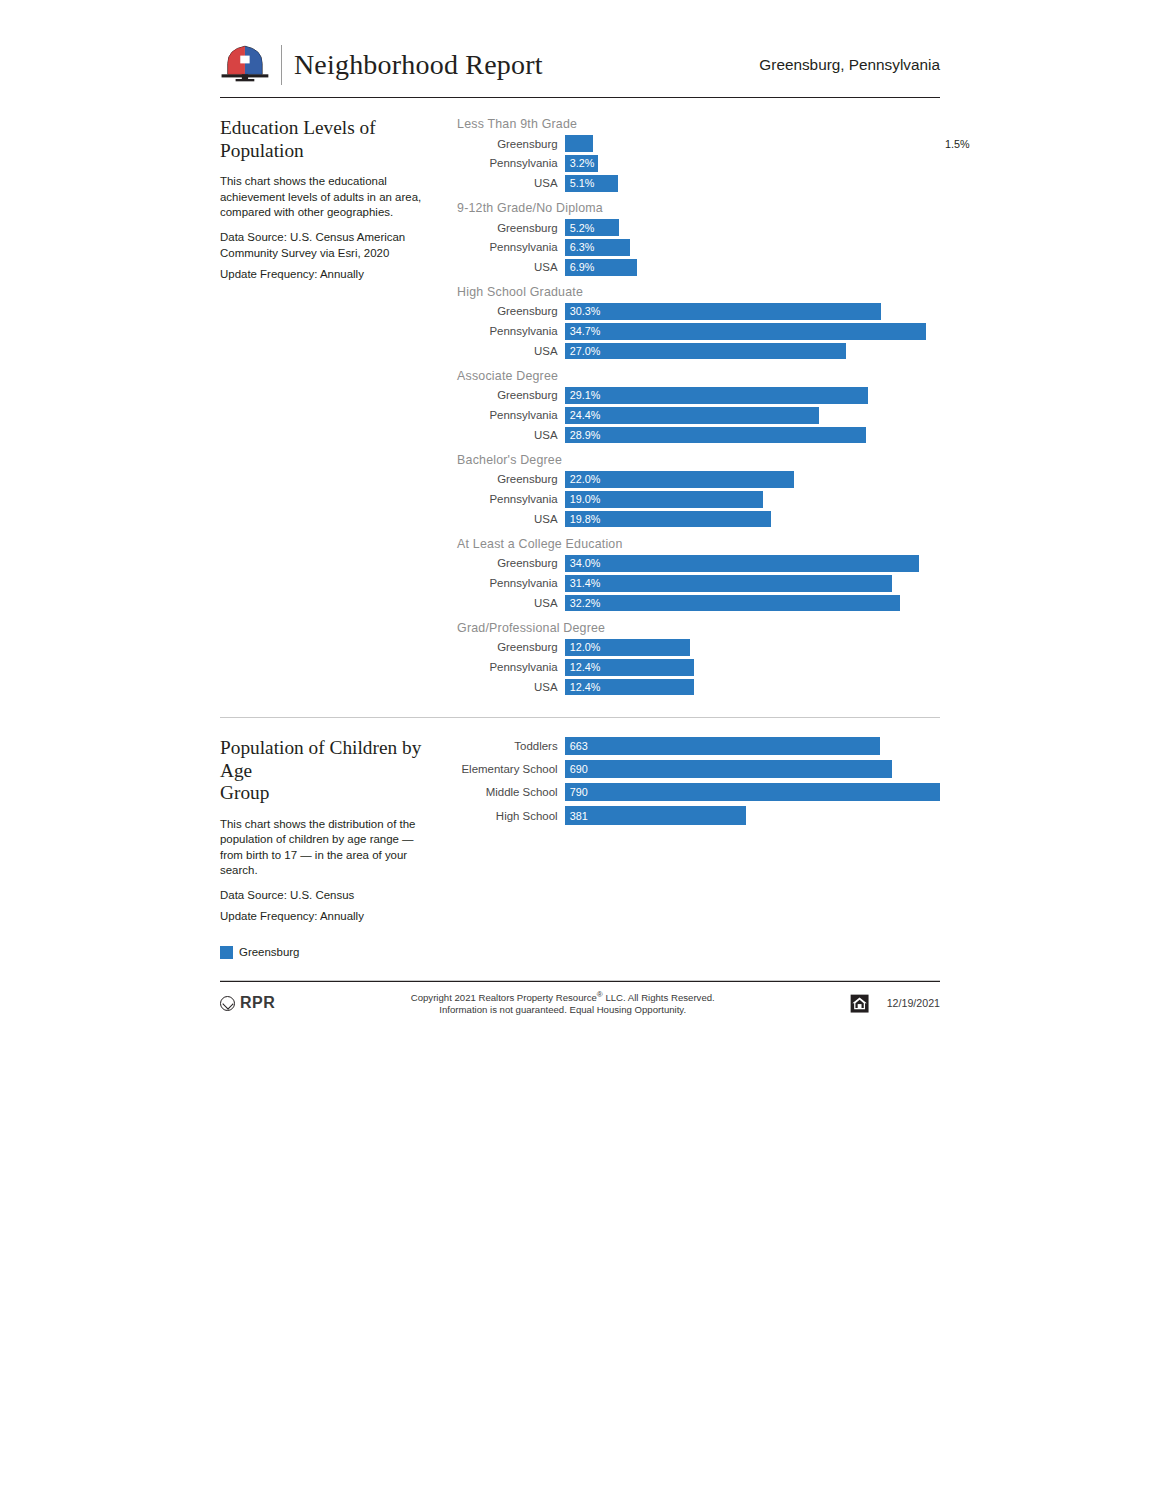Neighborhood Report
Greensburg, Pennsylvania
Education Levels of
Population
This chart shows the educational achievement levels of adults in an area, compared with other geographies.
Data Source: U.S. Census American Community Survey via Esri, 2020
Update Frequency: Annually
Less Than 9th Grade
Greensburg
1.5%
Pennsylvania
3.2%
USA
5.1%
9-12th Grade/No Diploma
Greensburg
5.2%
Pennsylvania
6.3%
USA
6.9%
High School Graduate
Greensburg
30.3%
Pennsylvania
34.7%
USA
27.0%
Associate Degree
Greensburg
29.1%
Pennsylvania
24.4%
USA
28.9%
Bachelor's Degree
Greensburg
22.0%
Pennsylvania
19.0%
USA
19.8%
At Least a College Education
Greensburg
34.0%
Pennsylvania
31.4%
USA
32.2%
Grad/Professional Degree
Greensburg
12.0%
Pennsylvania
12.4%
USA
12.4%
Population of Children by Age
Group
This chart shows the distribution of the population of children by age range — from birth to 17 — in the area of your search.
Data Source: U.S. Census
Update Frequency: Annually
Greensburg
Toddlers
663
Elementary School
690
Middle School
790
High School
381
RPR
Copyright 2021 Realtors Property Resource® LLC. All Rights Reserved.
Information is not guaranteed. Equal Housing Opportunity.
12/19/2021